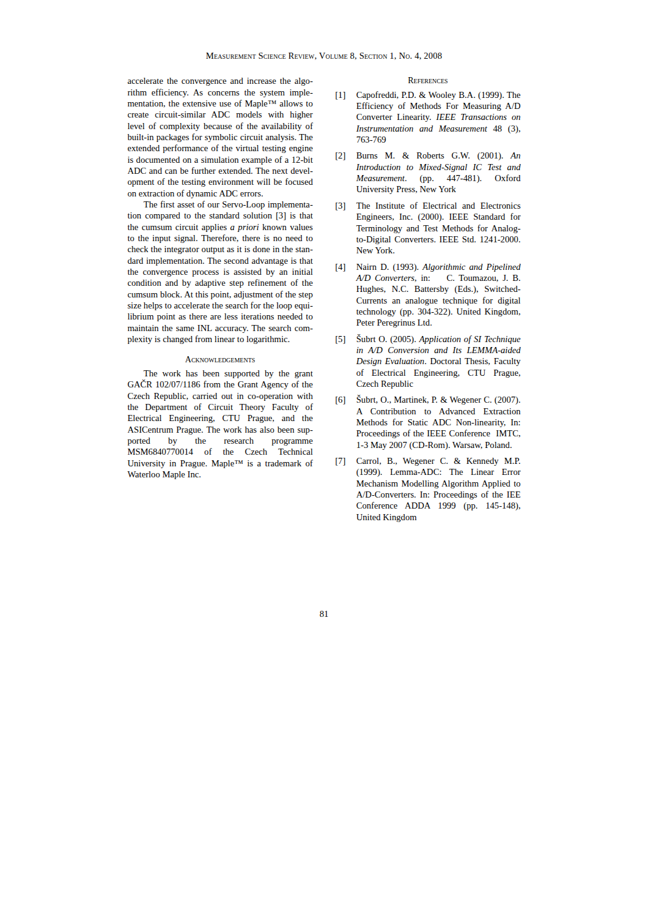Measurement Science Review, Volume 8, Section 1, No. 4, 2008
accelerate the convergence and increase the algorithm efficiency. As concerns the system implementation, the extensive use of Maple™ allows to create circuit-similar ADC models with higher level of complexity because of the availability of built-in packages for symbolic circuit analysis. The extended performance of the virtual testing engine is documented on a simulation example of a 12-bit ADC and can be further extended. The next development of the testing environment will be focused on extraction of dynamic ADC errors.
The first asset of our Servo-Loop implementation compared to the standard solution [3] is that the cumsum circuit applies a priori known values to the input signal. Therefore, there is no need to check the integrator output as it is done in the standard implementation. The second advantage is that the convergence process is assisted by an initial condition and by adaptive step refinement of the cumsum block. At this point, adjustment of the step size helps to accelerate the search for the loop equilibrium point as there are less iterations needed to maintain the same INL accuracy. The search complexity is changed from linear to logarithmic.
Acknowledgements
The work has been supported by the grant GAČR 102/07/1186 from the Grant Agency of the Czech Republic, carried out in co-operation with the Department of Circuit Theory Faculty of Electrical Engineering, CTU Prague, and the ASICentrum Prague. The work has also been supported by the research programme MSM6840770014 of the Czech Technical University in Prague. Maple™ is a trademark of Waterloo Maple Inc.
References
[1] Capofreddi, P.D. & Wooley B.A. (1999). The Efficiency of Methods For Measuring A/D Converter Linearity. IEEE Transactions on Instrumentation and Measurement 48 (3), 763-769
[2] Burns M. & Roberts G.W. (2001). An Introduction to Mixed-Signal IC Test and Measurement. (pp. 447-481). Oxford University Press, New York
[3] The Institute of Electrical and Electronics Engineers, Inc. (2000). IEEE Standard for Terminology and Test Methods for Analog-to-Digital Converters. IEEE Std. 1241-2000. New York.
[4] Nairn D. (1993). Algorithmic and Pipelined A/D Converters, in: C. Toumazou, J. B. Hughes, N.C. Battersby (Eds.), Switched-Currents an analogue technique for digital technology (pp. 304-322). United Kingdom, Peter Peregrinus Ltd.
[5] Šubrt O. (2005). Application of SI Technique in A/D Conversion and Its LEMMA-aided Design Evaluation. Doctoral Thesis, Faculty of Electrical Engineering, CTU Prague, Czech Republic
[6] Šubrt, O., Martinek, P. & Wegener C. (2007). A Contribution to Advanced Extraction Methods for Static ADC Non-linearity, In: Proceedings of the IEEE Conference IMTC, 1-3 May 2007 (CD-Rom). Warsaw, Poland.
[7] Carrol, B., Wegener C. & Kennedy M.P. (1999). Lemma-ADC: The Linear Error Mechanism Modelling Algorithm Applied to A/D-Converters. In: Proceedings of the IEE Conference ADDA 1999 (pp. 145-148), United Kingdom
81